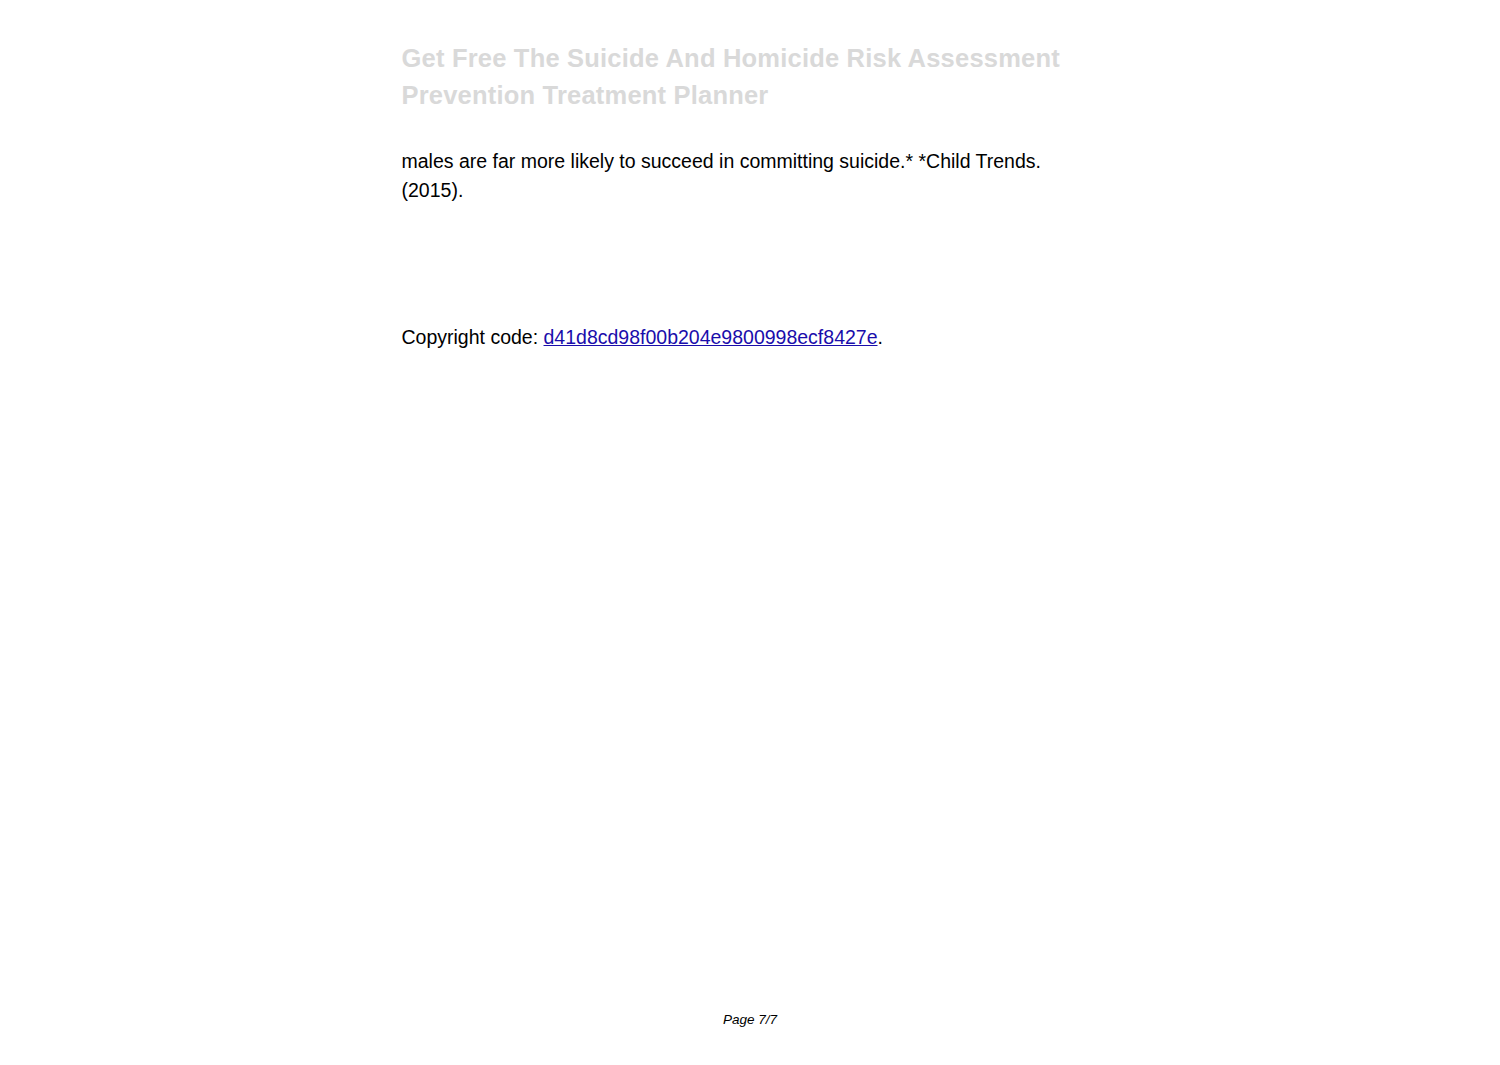Get Free The Suicide And Homicide Risk Assessment Prevention Treatment Planner
males are far more likely to succeed in committing suicide.* *Child Trends. (2015).
Copyright code: d41d8cd98f00b204e9800998ecf8427e.
Page 7/7